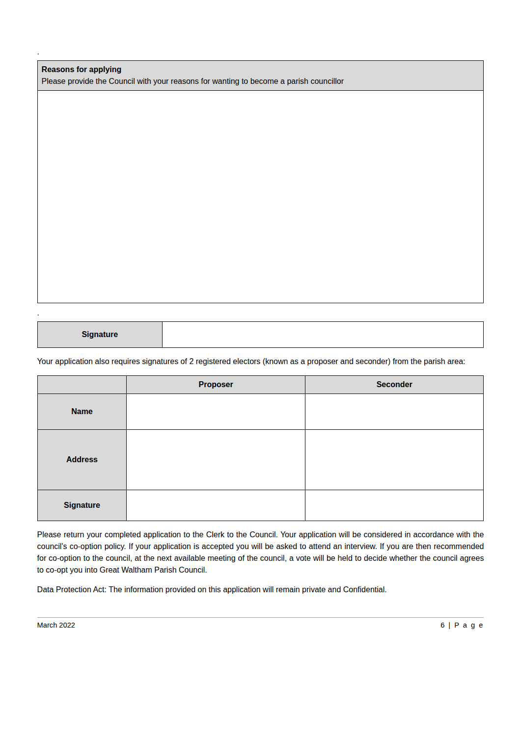.
| Reasons for applying Please provide the Council with your reasons for wanting to become a parish councillor |
.
| Signature | |
Your application also requires signatures of 2 registered electors (known as a proposer and seconder) from the parish area:
| | Proposer | Seconder |
| --- | --- | --- |
| Name | | |
| Address | | |
| Signature | | |
Please return your completed application to the Clerk to the Council. Your application will be considered in accordance with the council's co-option policy. If your application is accepted you will be asked to attend an interview. If you are then recommended for co-option to the council, at the next available meeting of the council, a vote will be held to decide whether the council agrees to co-opt you into Great Waltham Parish Council.
Data Protection Act: The information provided on this application will remain private and Confidential.
March 2022 6 | P a g e